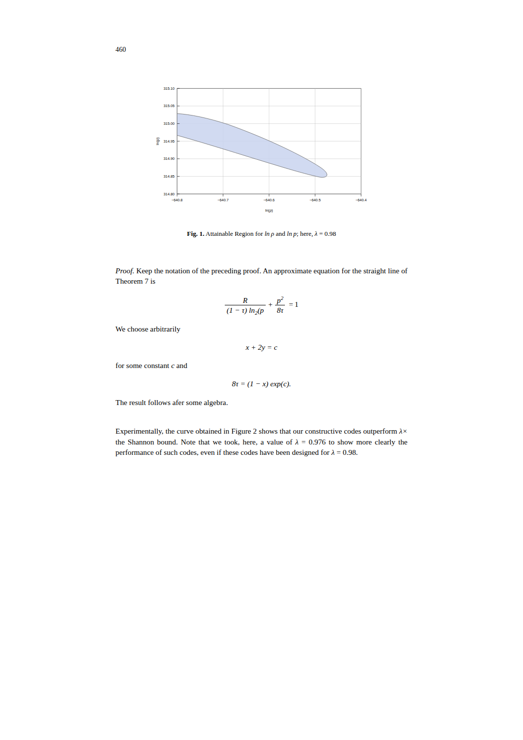460
315.10 315.05 315.00 314.95 314.90 314.85 314.80 −640.8 −640.7 −640.6 −640.5 −640.4 ln(p) ln(ρ)
Fig. 1. Attainable Region for ln ρ and ln p; here, λ = 0.98
Proof. Keep the notation of the preceding proof. An approximate equation for the straight line of Theorem 7 is
R (1 − τ) ln2(p + p2 8τ  = 1
We choose arbitrarily
x + 2y = c
for some constant c and
8τ = (1 − x) exp(c).
The result follows afer some algebra.
Experimentally, the curve obtained in Figure 2 shows that our constructive codes outperform λ× the Shannon bound. Note that we took, here, a value of λ = 0.976 to show more clearly the performance of such codes, even if these codes have been designed for λ = 0.98.